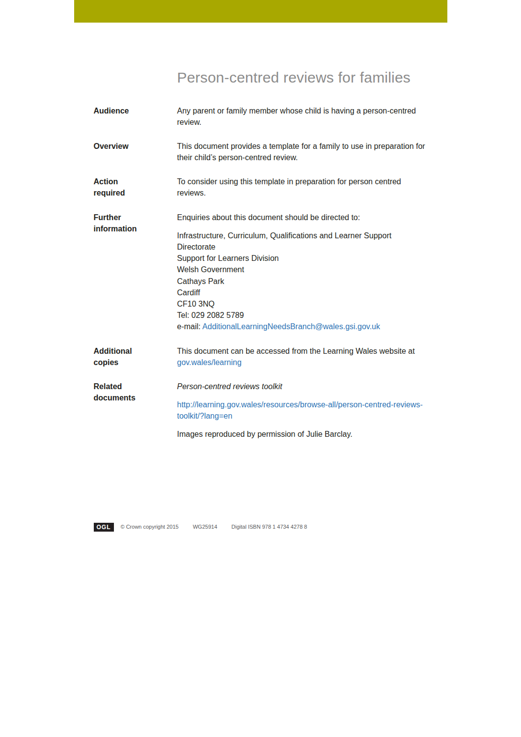Person-centred reviews for families
| Audience | Any parent or family member whose child is having a person-centred review. |
| Overview | This document provides a template for a family to use in preparation for their child’s person-centred review. |
| Action required | To consider using this template in preparation for person centred reviews. |
| Further information | Enquiries about this document should be directed to: Infrastructure, Curriculum, Qualifications and Learner Support Directorate Support for Learners Division Welsh Government Cathays Park Cardiff CF10 3NQ Tel: 029 2082 5789 e-mail: AdditionalLearningNeedsBranch@wales.gsi.gov.uk |
| Additional copies | This document can be accessed from the Learning Wales website at gov.wales/learning |
| Related documents | Person-centred reviews toolkit http://learning.gov.wales/resources/browse-all/person-centred-reviews-toolkit/?lang=en Images reproduced by permission of Julie Barclay. |
OGL © Crown copyright 2015 WG25914 Digital ISBN 978 1 4734 4278 8